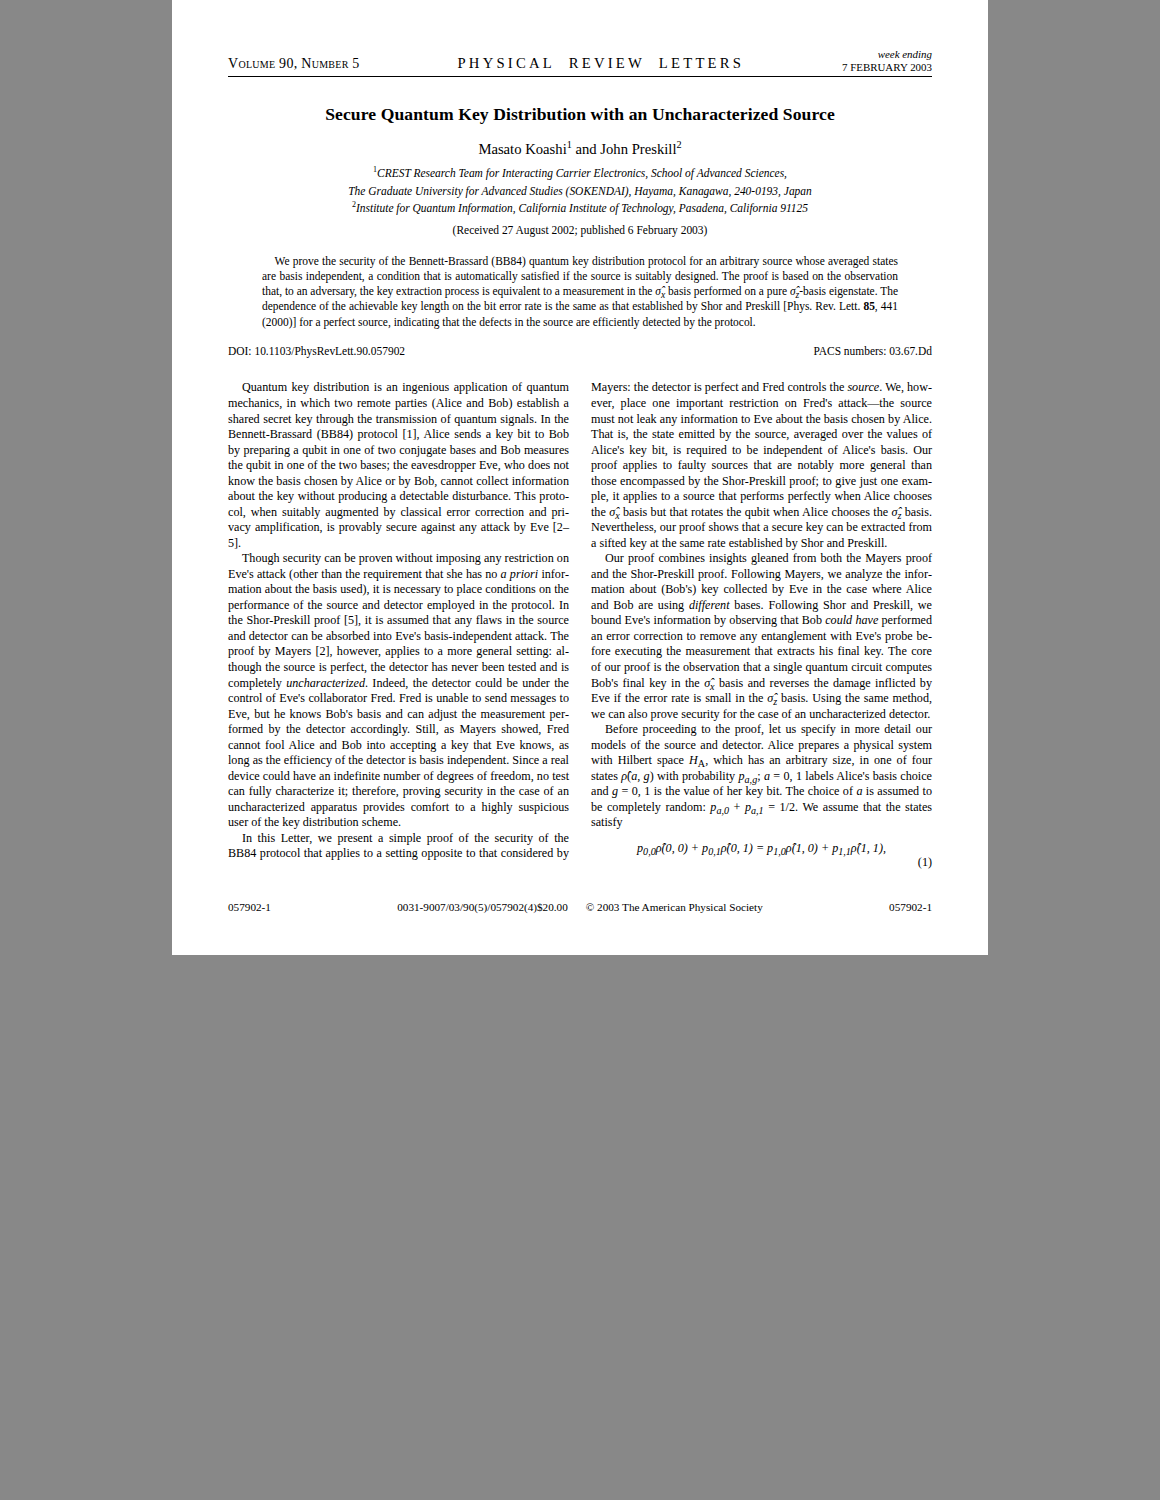Volume 90, Number 5
PHYSICAL REVIEW LETTERS
week ending
7 FEBRUARY 2003
Secure Quantum Key Distribution with an Uncharacterized Source
Masato Koashi1 and John Preskill2
1CREST Research Team for Interacting Carrier Electronics, School of Advanced Sciences,
The Graduate University for Advanced Studies (SOKENDAI), Hayama, Kanagawa, 240-0193, Japan
2Institute for Quantum Information, California Institute of Technology, Pasadena, California 91125
(Received 27 August 2002; published 6 February 2003)
We prove the security of the Bennett-Brassard (BB84) quantum key distribution protocol for an arbitrary source whose averaged states are basis independent, a condition that is automatically satisfied if the source is suitably designed. The proof is based on the observation that, to an adversary, the key extraction process is equivalent to a measurement in the σ̂x basis performed on a pure σ̂z-basis eigenstate. The dependence of the achievable key length on the bit error rate is the same as that established by Shor and Preskill [Phys. Rev. Lett. 85, 441 (2000)] for a perfect source, indicating that the defects in the source are efficiently detected by the protocol.
DOI: 10.1103/PhysRevLett.90.057902
PACS numbers: 03.67.Dd
Quantum key distribution is an ingenious application of quantum mechanics, in which two remote parties (Alice and Bob) establish a shared secret key through the transmission of quantum signals. In the Bennett-Brassard (BB84) protocol [1], Alice sends a key bit to Bob by preparing a qubit in one of two conjugate bases and Bob measures the qubit in one of the two bases; the eavesdropper Eve, who does not know the basis chosen by Alice or by Bob, cannot collect information about the key without producing a detectable disturbance. This protocol, when suitably augmented by classical error correction and privacy amplification, is provably secure against any attack by Eve [2–5].
Though security can be proven without imposing any restriction on Eve's attack (other than the requirement that she has no a priori information about the basis used), it is necessary to place conditions on the performance of the source and detector employed in the protocol. In the Shor-Preskill proof [5], it is assumed that any flaws in the source and detector can be absorbed into Eve's basis-independent attack. The proof by Mayers [2], however, applies to a more general setting: although the source is perfect, the detector has never been tested and is completely uncharacterized. Indeed, the detector could be under the control of Eve's collaborator Fred. Fred is unable to send messages to Eve, but he knows Bob's basis and can adjust the measurement performed by the detector accordingly. Still, as Mayers showed, Fred cannot fool Alice and Bob into accepting a key that Eve knows, as long as the efficiency of the detector is basis independent. Since a real device could have an indefinite number of degrees of freedom, no test can fully characterize it; therefore, proving security in the case of an uncharacterized apparatus provides comfort to a highly suspicious user of the key distribution scheme.
In this Letter, we present a simple proof of the security of the BB84 protocol that applies to a setting opposite to that considered by Mayers: the detector is perfect and Fred controls the source. We, however, place one important restriction on Fred's attack—the source must not leak any information to Eve about the basis chosen by Alice. That is, the state emitted by the source, averaged over the values of Alice's key bit, is required to be independent of Alice's basis. Our proof applies to faulty sources that are notably more general than those encompassed by the Shor-Preskill proof; to give just one example, it applies to a source that performs perfectly when Alice chooses the σ̂x basis but that rotates the qubit when Alice chooses the σ̂z basis. Nevertheless, our proof shows that a secure key can be extracted from a sifted key at the same rate established by Shor and Preskill.
Our proof combines insights gleaned from both the Mayers proof and the Shor-Preskill proof. Following Mayers, we analyze the information about (Bob's) key collected by Eve in the case where Alice and Bob are using different bases. Following Shor and Preskill, we bound Eve's information by observing that Bob could have performed an error correction to remove any entanglement with Eve's probe before executing the measurement that extracts his final key. The core of our proof is the observation that a single quantum circuit computes Bob's final key in the σ̂x basis and reverses the damage inflicted by Eve if the error rate is small in the σ̂z basis. Using the same method, we can also prove security for the case of an uncharacterized detector.
Before proceeding to the proof, let us specify in more detail our models of the source and detector. Alice prepares a physical system with Hilbert space HA, which has an arbitrary size, in one of four states ρ̂(a, g) with probability pa,g; a = 0, 1 labels Alice's basis choice and g = 0, 1 is the value of her key bit. The choice of a is assumed to be completely random: pa,0 + pa,1 = 1/2. We assume that the states satisfy
p0,0ρ̂(0, 0) + p0,1ρ̂(0, 1) = p1,0ρ̂(1, 0) + p1,1ρ̂(1, 1), (1)
057902-1
0031-9007/03/90(5)/057902(4)$20.00© 2003 The American Physical Society
057902-1